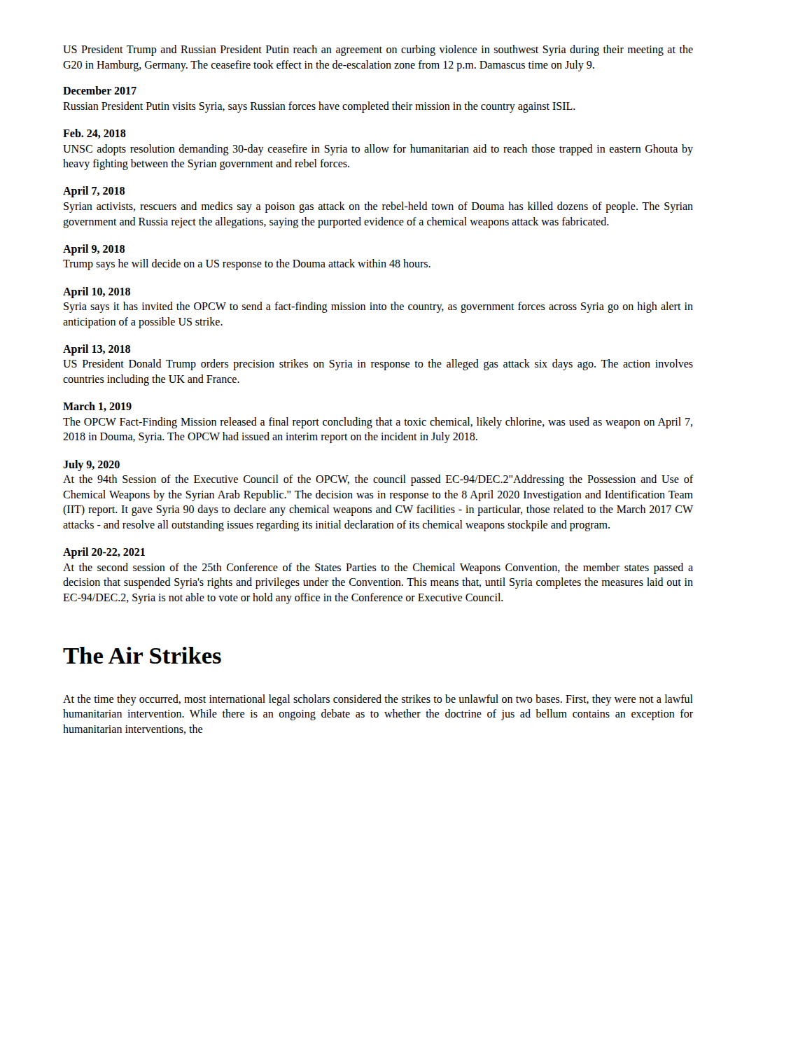US President Trump and Russian President Putin reach an agreement on curbing violence in southwest Syria during their meeting at the G20 in Hamburg, Germany. The ceasefire took effect in the de-escalation zone from 12 p.m. Damascus time on July 9.
December 2017
Russian President Putin visits Syria, says Russian forces have completed their mission in the country against ISIL.
Feb. 24, 2018
UNSC adopts resolution demanding 30-day ceasefire in Syria to allow for humanitarian aid to reach those trapped in eastern Ghouta by heavy fighting between the Syrian government and rebel forces.
April 7, 2018
Syrian activists, rescuers and medics say a poison gas attack on the rebel-held town of Douma has killed dozens of people. The Syrian government and Russia reject the allegations, saying the purported evidence of a chemical weapons attack was fabricated.
April 9, 2018
Trump says he will decide on a US response to the Douma attack within 48 hours.
April 10, 2018
Syria says it has invited the OPCW to send a fact-finding mission into the country, as government forces across Syria go on high alert in anticipation of a possible US strike.
April 13, 2018
US President Donald Trump orders precision strikes on Syria in response to the alleged gas attack six days ago. The action involves countries including the UK and France.
March 1, 2019
The OPCW Fact-Finding Mission released a final report concluding that a toxic chemical, likely chlorine, was used as weapon on April 7, 2018 in Douma, Syria. The OPCW had issued an interim report on the incident in July 2018.
July 9, 2020
At the 94th Session of the Executive Council of the OPCW, the council passed EC-94/DEC.2"Addressing the Possession and Use of Chemical Weapons by the Syrian Arab Republic." The decision was in response to the 8 April 2020 Investigation and Identification Team (IIT) report. It gave Syria 90 days to declare any chemical weapons and CW facilities - in particular, those related to the March 2017 CW attacks - and resolve all outstanding issues regarding its initial declaration of its chemical weapons stockpile and program.
April 20-22, 2021
At the second session of the 25th Conference of the States Parties to the Chemical Weapons Convention, the member states passed a decision that suspended Syria's rights and privileges under the Convention. This means that, until Syria completes the measures laid out in EC-94/DEC.2, Syria is not able to vote or hold any office in the Conference or Executive Council.
The Air Strikes
At the time they occurred, most international legal scholars considered the strikes to be unlawful on two bases. First, they were not a lawful humanitarian intervention. While there is an ongoing debate as to whether the doctrine of jus ad bellum contains an exception for humanitarian interventions, the